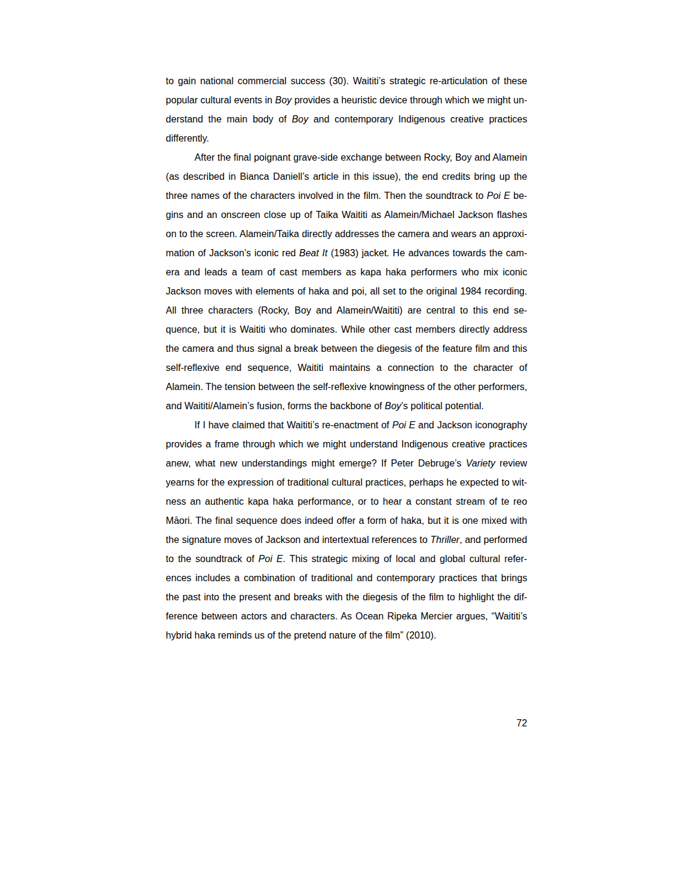to gain national commercial success (30). Waititi’s strategic re-articulation of these popular cultural events in Boy provides a heuristic device through which we might understand the main body of Boy and contemporary Indigenous creative practices differently.
After the final poignant grave-side exchange between Rocky, Boy and Alamein (as described in Bianca Daniell’s article in this issue), the end credits bring up the three names of the characters involved in the film. Then the soundtrack to Poi E begins and an onscreen close up of Taika Waititi as Alamein/Michael Jackson flashes on to the screen. Alamein/Taika directly addresses the camera and wears an approximation of Jackson’s iconic red Beat It (1983) jacket. He advances towards the camera and leads a team of cast members as kapa haka performers who mix iconic Jackson moves with elements of haka and poi, all set to the original 1984 recording. All three characters (Rocky, Boy and Alamein/Waititi) are central to this end sequence, but it is Waititi who dominates. While other cast members directly address the camera and thus signal a break between the diegesis of the feature film and this self-reflexive end sequence, Waititi maintains a connection to the character of Alamein. The tension between the self-reflexive knowingness of the other performers, and Waititi/Alamein’s fusion, forms the backbone of Boy’s political potential.
If I have claimed that Waititi’s re-enactment of Poi E and Jackson iconography provides a frame through which we might understand Indigenous creative practices anew, what new understandings might emerge? If Peter Debruge’s Variety review yearns for the expression of traditional cultural practices, perhaps he expected to witness an authentic kapa haka performance, or to hear a constant stream of te reo Māori. The final sequence does indeed offer a form of haka, but it is one mixed with the signature moves of Jackson and intertextual references to Thriller, and performed to the soundtrack of Poi E. This strategic mixing of local and global cultural references includes a combination of traditional and contemporary practices that brings the past into the present and breaks with the diegesis of the film to highlight the difference between actors and characters. As Ocean Ripeka Mercier argues, “Waititi’s hybrid haka reminds us of the pretend nature of the film” (2010).
72